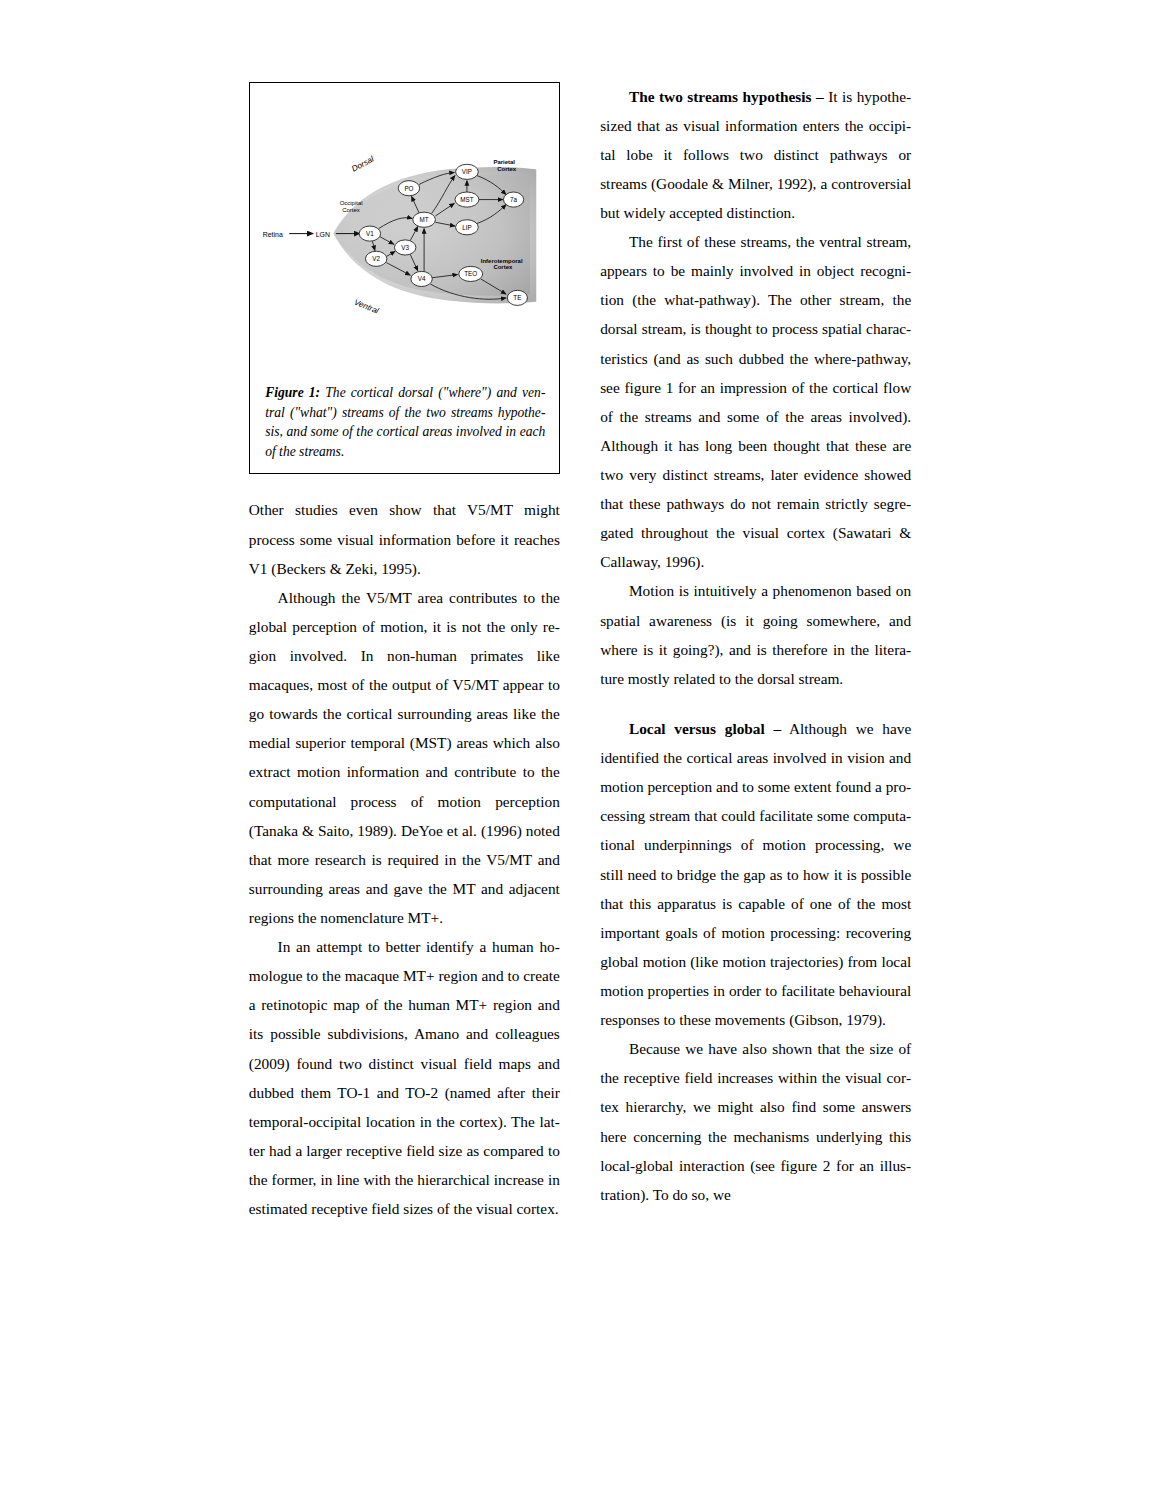Retina LGN Dorsal Ventral Occipital Cortex Parietal Cortex Inferotemporal Cortex V1 V2 V3 V4 MT PO VIP MST LIP 7a TEO TE
Figure 1: The cortical dorsal ("where") and ventral ("what") streams of the two streams hypothesis, and some of the cortical areas involved in each of the streams.
Other studies even show that V5/MT might process some visual information before it reaches V1 (Beckers & Zeki, 1995).
Although the V5/MT area contributes to the global perception of motion, it is not the only region involved. In non-human primates like macaques, most of the output of V5/MT appear to go towards the cortical surrounding areas like the medial superior temporal (MST) areas which also extract motion information and contribute to the computational process of motion perception (Tanaka & Saito, 1989). DeYoe et al. (1996) noted that more research is required in the V5/MT and surrounding areas and gave the MT and adjacent regions the nomenclature MT+.
In an attempt to better identify a human homologue to the macaque MT+ region and to create a retinotopic map of the human MT+ region and its possible subdivisions, Amano and colleagues (2009) found two distinct visual field maps and dubbed them TO-1 and TO-2 (named after their temporal-occipital location in the cortex). The latter had a larger receptive field size as compared to the former, in line with the hierarchical increase in estimated receptive field sizes of the visual cortex.
The two streams hypothesis – It is hypothesized that as visual information enters the occipital lobe it follows two distinct pathways or streams (Goodale & Milner, 1992), a controversial but widely accepted distinction.
The first of these streams, the ventral stream, appears to be mainly involved in object recognition (the what-pathway). The other stream, the dorsal stream, is thought to process spatial characteristics (and as such dubbed the where-pathway, see figure 1 for an impression of the cortical flow of the streams and some of the areas involved). Although it has long been thought that these are two very distinct streams, later evidence showed that these pathways do not remain strictly segregated throughout the visual cortex (Sawatari & Callaway, 1996).
Motion is intuitively a phenomenon based on spatial awareness (is it going somewhere, and where is it going?), and is therefore in the literature mostly related to the dorsal stream.
Local versus global – Although we have identified the cortical areas involved in vision and motion perception and to some extent found a processing stream that could facilitate some computational underpinnings of motion processing, we still need to bridge the gap as to how it is possible that this apparatus is capable of one of the most important goals of motion processing: recovering global motion (like motion trajectories) from local motion properties in order to facilitate behavioural responses to these movements (Gibson, 1979).
Because we have also shown that the size of the receptive field increases within the visual cortex hierarchy, we might also find some answers here concerning the mechanisms underlying this local-global interaction (see figure 2 for an illustration). To do so, we